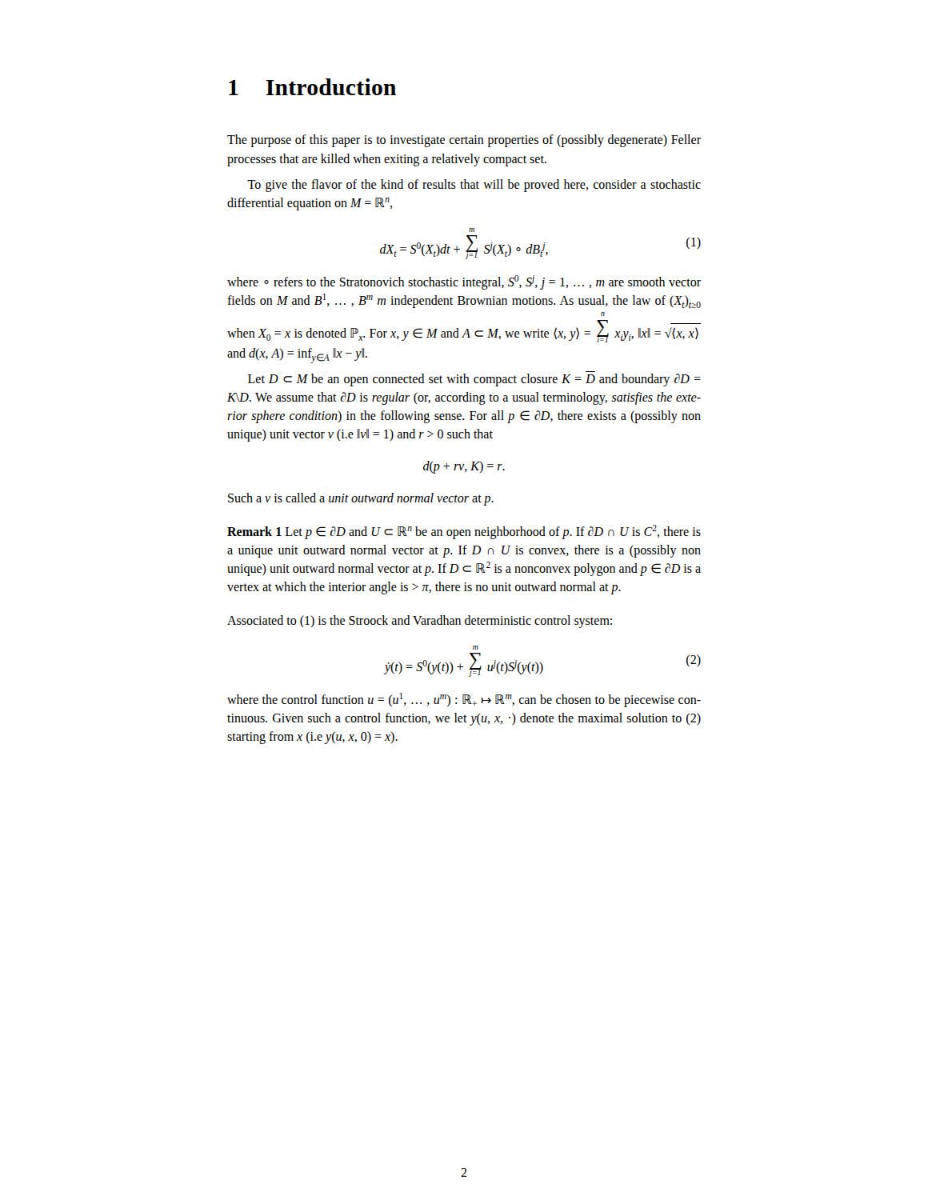1 Introduction
The purpose of this paper is to investigate certain properties of (possibly degenerate) Feller processes that are killed when exiting a relatively compact set.
To give the flavor of the kind of results that will be proved here, consider a stochastic differential equation on M = ℝn,
dXt = S0(Xt)dt + m∑j=1 Sj(Xt) ∘ dBtj, (1)
where ∘ refers to the Stratonovich stochastic integral, S0, Sj, j = 1, … , m are smooth vector fields on M and B1, … , Bm m independent Brownian motions. As usual, the law of (Xt)t≥0 when X0 = x is denoted ℙx. For x, y ∈ M and A ⊂ M, we write ⟨x, y⟩ = n∑i=1 xiyi, ‖x‖ = √⟨x, x⟩ and d(x, A) = infy∈A ‖x − y‖.
Let D ⊂ M be an open connected set with compact closure K = D and boundary ∂D = K\D. We assume that ∂D is regular (or, according to a usual terminology, satisfies the exterior sphere condition) in the following sense. For all p ∈ ∂D, there exists a (possibly non unique) unit vector v (i.e ‖v‖ = 1) and r > 0 such that
d(p + rv, K) = r.
Such a v is called a unit outward normal vector at p.
Remark 1 Let p ∈ ∂D and U ⊂ ℝn be an open neighborhood of p. If ∂D ∩ U is C2, there is a unique unit outward normal vector at p. If D ∩ U is convex, there is a (possibly non unique) unit outward normal vector at p. If D ⊂ ℝ2 is a nonconvex polygon and p ∈ ∂D is a vertex at which the interior angle is > π, there is no unit outward normal at p.
Associated to (1) is the Stroock and Varadhan deterministic control system:
ẏ(t) = S0(y(t)) + m∑j=1 uj(t)Sj(y(t)) (2)
where the control function u = (u1, … , um) : ℝ+ ↦ ℝm, can be chosen to be piecewise continuous. Given such a control function, we let y(u, x, ·) denote the maximal solution to (2) starting from x (i.e y(u, x, 0) = x).
2